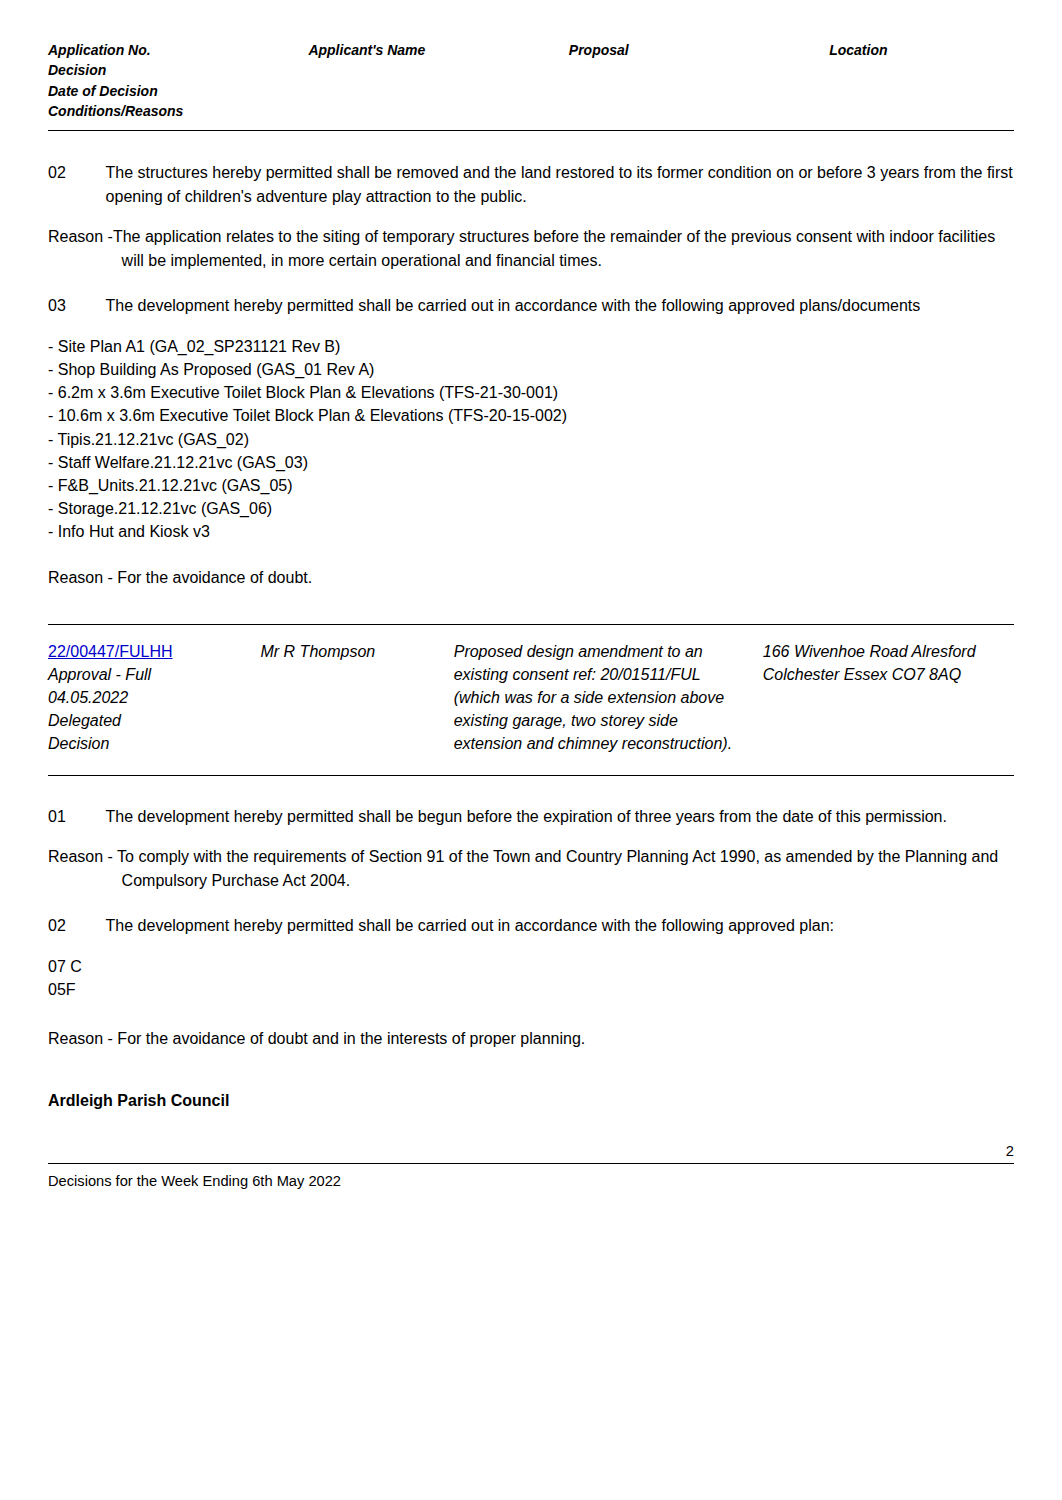Application No. Decision Date of Decision Conditions/Reasons
Applicant's Name
Proposal
Location
02
The structures hereby permitted shall be removed and the land restored to its former condition on or before 3 years from the first opening of children's adventure play attraction to the public.
Reason -The application relates to the siting of temporary structures before the remainder of the previous consent with indoor facilities will be implemented, in more certain operational and financial times.
03
The development hereby permitted shall be carried out in accordance with the following approved plans/documents
- Site Plan A1 (GA_02_SP231121 Rev B)
- Shop Building As Proposed (GAS_01 Rev A)
- 6.2m x 3.6m Executive Toilet Block Plan & Elevations (TFS-21-30-001)
- 10.6m x 3.6m Executive Toilet Block Plan & Elevations (TFS-20-15-002)
- Tipis.21.12.21vc (GAS_02)
- Staff Welfare.21.12.21vc (GAS_03)
- F&B_Units.21.12.21vc (GAS_05)
- Storage.21.12.21vc (GAS_06)
- Info Hut and Kiosk v3
Reason - For the avoidance of doubt.
| 22/00447/FULHH Approval - Full 04.05.2022 Delegated Decision | Mr R Thompson | Proposed design amendment to an existing consent ref: 20/01511/FUL (which was for a side extension above existing garage, two storey side extension and chimney reconstruction). | 166 Wivenhoe Road Alresford Colchester Essex CO7 8AQ |
01
The development hereby permitted shall be begun before the expiration of three years from the date of this permission.
Reason - To comply with the requirements of Section 91 of the Town and Country Planning Act 1990, as amended by the Planning and Compulsory Purchase Act 2004.
02
The development hereby permitted shall be carried out in accordance with the following approved plan:
07 C
05F
Reason - For the avoidance of doubt and in the interests of proper planning.
Ardleigh Parish Council
2 Decisions for the Week Ending 6th May 2022